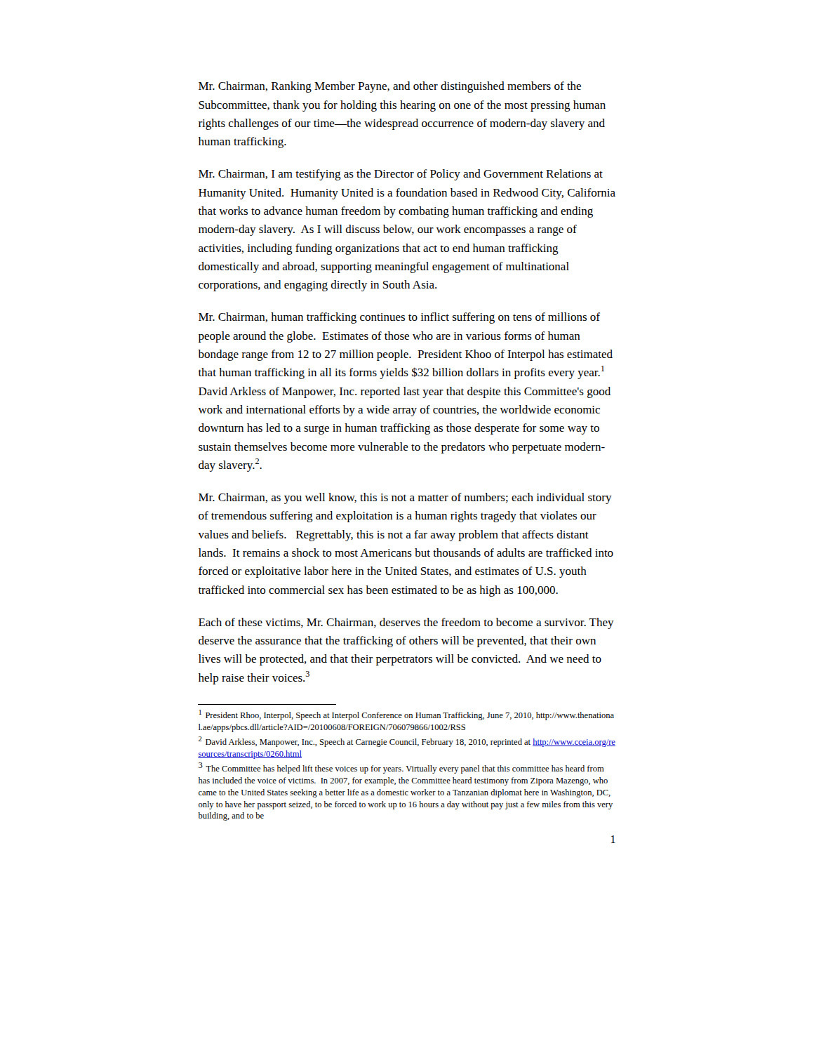Mr. Chairman, Ranking Member Payne, and other distinguished members of the Subcommittee, thank you for holding this hearing on one of the most pressing human rights challenges of our time—the widespread occurrence of modern-day slavery and human trafficking.
Mr. Chairman, I am testifying as the Director of Policy and Government Relations at Humanity United. Humanity United is a foundation based in Redwood City, California that works to advance human freedom by combating human trafficking and ending modern-day slavery. As I will discuss below, our work encompasses a range of activities, including funding organizations that act to end human trafficking domestically and abroad, supporting meaningful engagement of multinational corporations, and engaging directly in South Asia.
Mr. Chairman, human trafficking continues to inflict suffering on tens of millions of people around the globe. Estimates of those who are in various forms of human bondage range from 12 to 27 million people. President Khoo of Interpol has estimated that human trafficking in all its forms yields $32 billion dollars in profits every year.1 David Arkless of Manpower, Inc. reported last year that despite this Committee's good work and international efforts by a wide array of countries, the worldwide economic downturn has led to a surge in human trafficking as those desperate for some way to sustain themselves become more vulnerable to the predators who perpetuate modern-day slavery.2.
Mr. Chairman, as you well know, this is not a matter of numbers; each individual story of tremendous suffering and exploitation is a human rights tragedy that violates our values and beliefs. Regrettably, this is not a far away problem that affects distant lands. It remains a shock to most Americans but thousands of adults are trafficked into forced or exploitative labor here in the United States, and estimates of U.S. youth trafficked into commercial sex has been estimated to be as high as 100,000.
Each of these victims, Mr. Chairman, deserves the freedom to become a survivor. They deserve the assurance that the trafficking of others will be prevented, that their own lives will be protected, and that their perpetrators will be convicted. And we need to help raise their voices.3
1 President Rhoo, Interpol, Speech at Interpol Conference on Human Trafficking, June 7, 2010, http://www.thenational.ae/apps/pbcs.dll/article?AID=/20100608/FOREIGN/706079866/1002/RSS
2 David Arkless, Manpower, Inc., Speech at Carnegie Council, February 18, 2010, reprinted at http://www.cceia.org/resources/transcripts/0260.html
3 The Committee has helped lift these voices up for years. Virtually every panel that this committee has heard from has included the voice of victims. In 2007, for example, the Committee heard testimony from Zipora Mazengo, who came to the United States seeking a better life as a domestic worker to a Tanzanian diplomat here in Washington, DC, only to have her passport seized, to be forced to work up to 16 hours a day without pay just a few miles from this very building, and to be
1